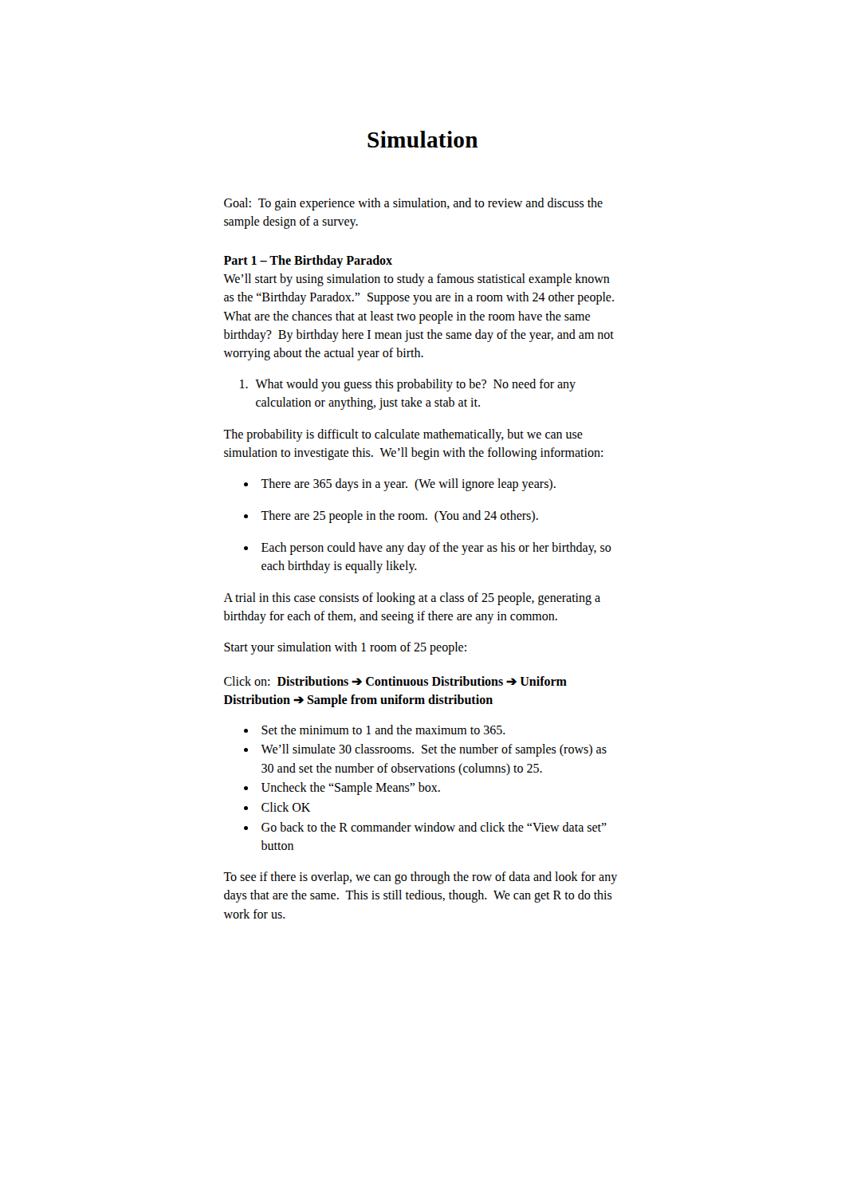Simulation
Goal: To gain experience with a simulation, and to review and discuss the sample design of a survey.
Part 1 – The Birthday Paradox
We’ll start by using simulation to study a famous statistical example known as the “Birthday Paradox.” Suppose you are in a room with 24 other people. What are the chances that at least two people in the room have the same birthday? By birthday here I mean just the same day of the year, and am not worrying about the actual year of birth.
What would you guess this probability to be? No need for any calculation or anything, just take a stab at it.
The probability is difficult to calculate mathematically, but we can use simulation to investigate this. We’ll begin with the following information:
There are 365 days in a year. (We will ignore leap years).
There are 25 people in the room. (You and 24 others).
Each person could have any day of the year as his or her birthday, so each birthday is equally likely.
A trial in this case consists of looking at a class of 25 people, generating a birthday for each of them, and seeing if there are any in common.
Start your simulation with 1 room of 25 people:
Click on: Distributions ➔ Continuous Distributions ➔ Uniform Distribution ➔ Sample from uniform distribution
Set the minimum to 1 and the maximum to 365.
We’ll simulate 30 classrooms. Set the number of samples (rows) as 30 and set the number of observations (columns) to 25.
Uncheck the “Sample Means” box.
Click OK
Go back to the R commander window and click the “View data set” button
To see if there is overlap, we can go through the row of data and look for any days that are the same. This is still tedious, though. We can get R to do this work for us.